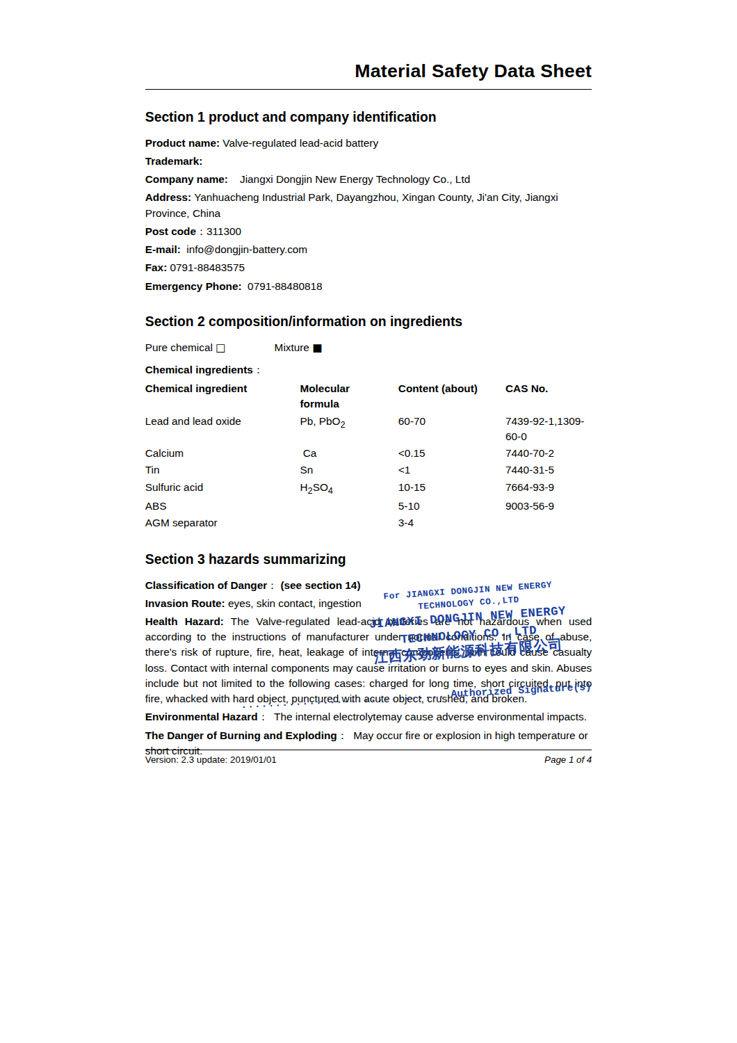Material Safety Data Sheet
Section 1 product and company identification
Product name: Valve-regulated lead-acid battery
Trademark:
Company name: Jiangxi Dongjin New Energy Technology Co., Ltd
Address: Yanhuacheng Industrial Park, Dayangzhou, Xingan County, Ji'an City, Jiangxi Province, China
Post code：311300
E-mail: info@dongjin-battery.com
Fax: 0791-88483575
Emergency Phone: 0791-88480818
Section 2 composition/information on ingredients
Pure chemical □ Mixture ■
Chemical ingredients：
| Chemical ingredient | Molecular formula | Content (about) | CAS No. |
| --- | --- | --- | --- |
| Lead and lead oxide | Pb, PbO 2 | 60-70 | 7439-92-1,1309-60-0 |
| Calcium | Ca | <0.15 | 7440-70-2 |
| Tin | Sn | <1 | 7440-31-5 |
| Sulfuric acid | H 2 SO 4 | 10-15 | 7664-93-9 |
| ABS | | 5-10 | 9003-56-9 |
| AGM separator | | 3-4 | |
Section 3 hazards summarizing
Classification of Danger： (see section 14)
Invasion Route: eyes, skin contact, ingestion
Health Hazard: The Valve-regulated lead-acid batteries are not hazardous when used according to the instructions of manufacturer under normal conditions. In case of abuse, there's risk of rupture, fire, heat, leakage of internal components, with could cause casualty loss. Contact with internal components may cause irritation or burns to eyes and skin. Abuses include but not limited to the following cases: charged for long time, short circuited, put into fire, whacked with hard object, punctured with acute object, crushed, and broken.
Environmental Hazard： The internal electrolytemay cause adverse environmental impacts.
The Danger of Burning and Exploding： May occur fire or explosion in high temperature or short circuit.
For JIANGXI DONGJIN NEW ENERGY TECHNOLOGY CO.,LTD
JIANGXI DONGJIN NEW ENERGY TECHNOLOGY CO.,LTD
江西东劲新能源科技有限公司
.............................. Authorized Signature(s)
Version: 2.3 update: 2019/01/01
Page 1 of 4